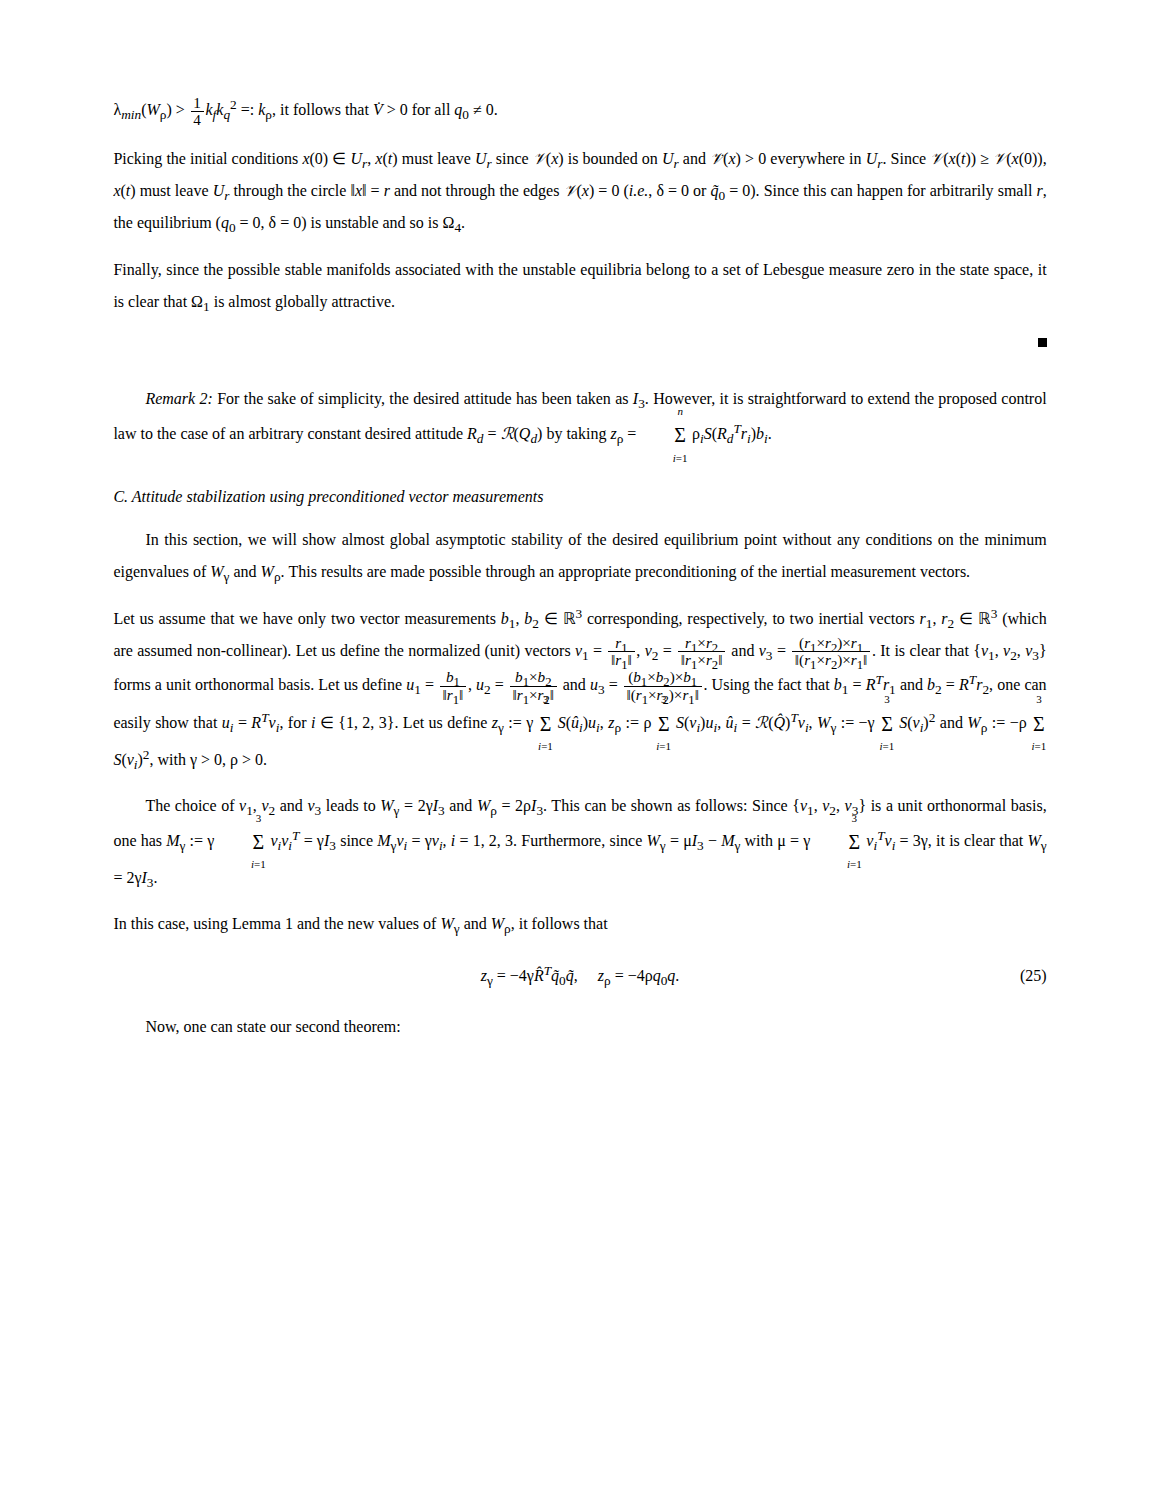λmin(Wρ) > 14 kf kq2 =: kρ, it follows that V̇ > 0 for all q0 ≠ 0.
Picking the initial conditions x(0) ∈ Ur, x(t) must leave Ur since 𝒱(x) is bounded on Ur and 𝒱̇(x) > 0 everywhere in Ur. Since 𝒱(x(t)) ≥ 𝒱(x(0)), x(t) must leave Ur through the circle ‖x‖ = r and not through the edges 𝒱(x) = 0 (i.e., δ = 0 or q̃0 = 0). Since this can happen for arbitrarily small r, the equilibrium (q0 = 0, δ = 0) is unstable and so is Ω4.
Finally, since the possible stable manifolds associated with the unstable equilibria belong to a set of Lebesgue measure zero in the state space, it is clear that Ω1 is almost globally attractive.
Remark 2: For the sake of simplicity, the desired attitude has been taken as I3. However, it is straightforward to extend the proposed control law to the case of an arbitrary constant desired attitude Rd = ℛ(Qd) by taking zρ = Σni=1 ρiS(RdTri)bi.
C. Attitude stabilization using preconditioned vector measurements
In this section, we will show almost global asymptotic stability of the desired equilibrium point without any conditions on the minimum eigenvalues of Wγ and Wρ. This results are made possible through an appropriate preconditioning of the inertial measurement vectors.
Let us assume that we have only two vector measurements b1, b2 ∈ ℝ3 corresponding, respectively, to two inertial vectors r1, r2 ∈ ℝ3 (which are assumed non-collinear). Let us define the normalized (unit) vectors v1 = r1‖r1‖, v2 = r1×r2‖r1×r2‖ and v3 = (r1×r2)×r1‖(r1×r2)×r1‖. It is clear that {v1, v2, v3} forms a unit orthonormal basis. Let us define u1 = b1‖r1‖, u2 = b1×b2‖r1×r2‖ and u3 = (b1×b2)×b1‖(r1×r2)×r1‖. Using the fact that b1 = RTr1 and b2 = RTr2, one can easily show that ui = RTvi, for i ∈ {1, 2, 3}. Let us define zγ := γ Σ3 i=1 S(ûi)ui, zρ := ρ Σ3 i=1 S(vi)ui, ûi = ℛ(Q̂)Tvi, Wγ := −γ Σ3 i=1 S(vi)2 and Wρ := −ρ Σ3 i=1 S(vi)2, with γ > 0, ρ > 0.
The choice of v1, v2 and v3 leads to Wγ = 2γI3 and Wρ = 2ρI3. This can be shown as follows: Since {v1, v2, v3} is a unit orthonormal basis, one has Mγ := γ Σ3 i=1 viviT = γI3 since Mγvi = γvi, i = 1, 2, 3. Furthermore, since Wγ = μI3 − Mγ with μ = γ Σ3 i=1 viTvi = 3γ, it is clear that Wγ = 2γI3.
In this case, using Lemma 1 and the new values of Wγ and Wρ, it follows that
zγ = −4γR̂Tq̃0q̃, zρ = −4ρq0q. (25)
Now, one can state our second theorem: